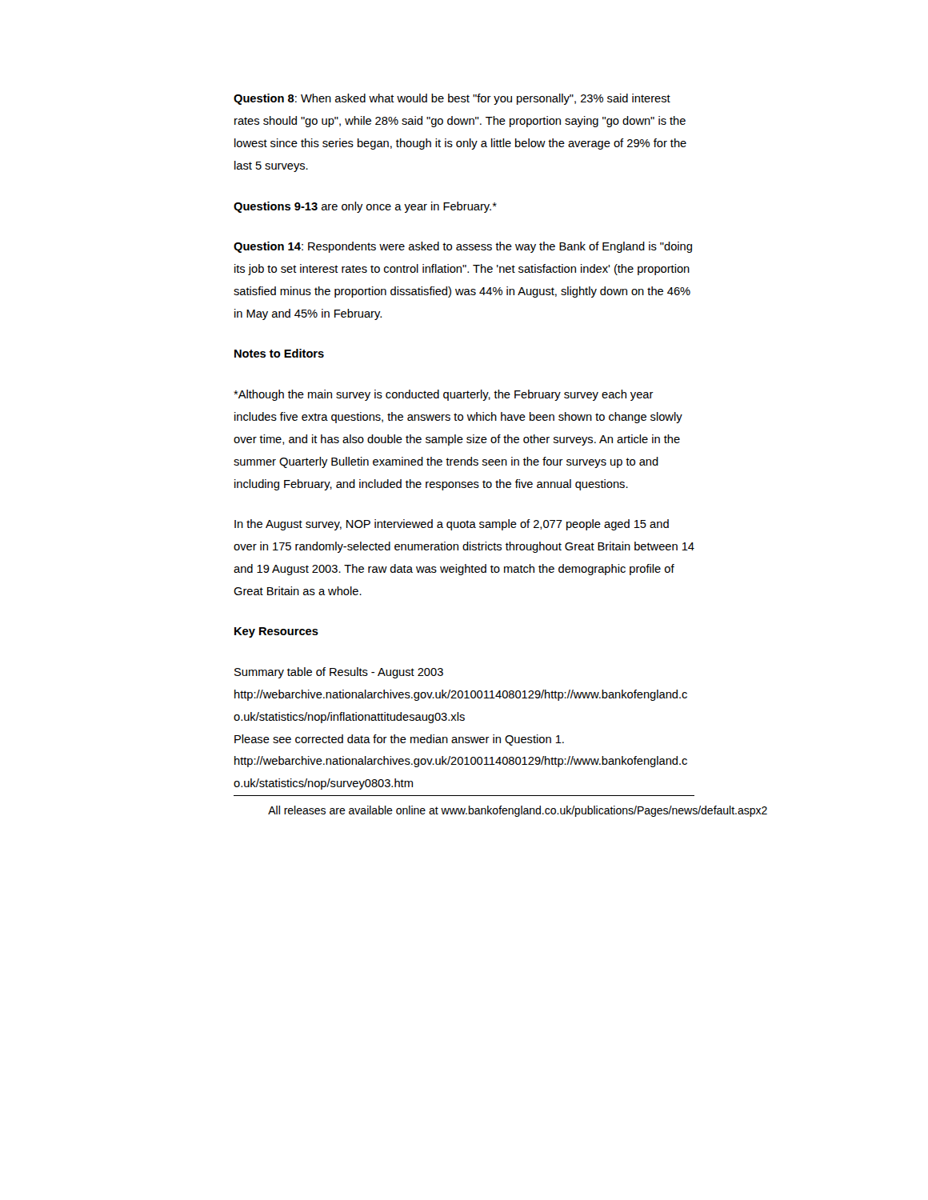Question 8: When asked what would be best "for you personally", 23% said interest rates should "go up", while 28% said "go down". The proportion saying "go down" is the lowest since this series began, though it is only a little below the average of 29% for the last 5 surveys.
Questions 9-13 are only once a year in February.*
Question 14: Respondents were asked to assess the way the Bank of England is "doing its job to set interest rates to control inflation". The 'net satisfaction index' (the proportion satisfied minus the proportion dissatisfied) was 44% in August, slightly down on the 46% in May and 45% in February.
Notes to Editors
*Although the main survey is conducted quarterly, the February survey each year includes five extra questions, the answers to which have been shown to change slowly over time, and it has also double the sample size of the other surveys. An article in the summer Quarterly Bulletin examined the trends seen in the four surveys up to and including February, and included the responses to the five annual questions.
In the August survey, NOP interviewed a quota sample of 2,077 people aged 15 and over in 175 randomly-selected enumeration districts throughout Great Britain between 14 and 19 August 2003. The raw data was weighted to match the demographic profile of Great Britain as a whole.
Key Resources
Summary table of Results - August 2003
http://webarchive.nationalarchives.gov.uk/20100114080129/http://www.bankofengland.co.uk/statistics/nop/inflationattitudesaug03.xls
Please see corrected data for the median answer in Question 1.
http://webarchive.nationalarchives.gov.uk/20100114080129/http://www.bankofengland.co.uk/statistics/nop/survey0803.htm
All releases are available online at www.bankofengland.co.uk/publications/Pages/news/default.aspx 2